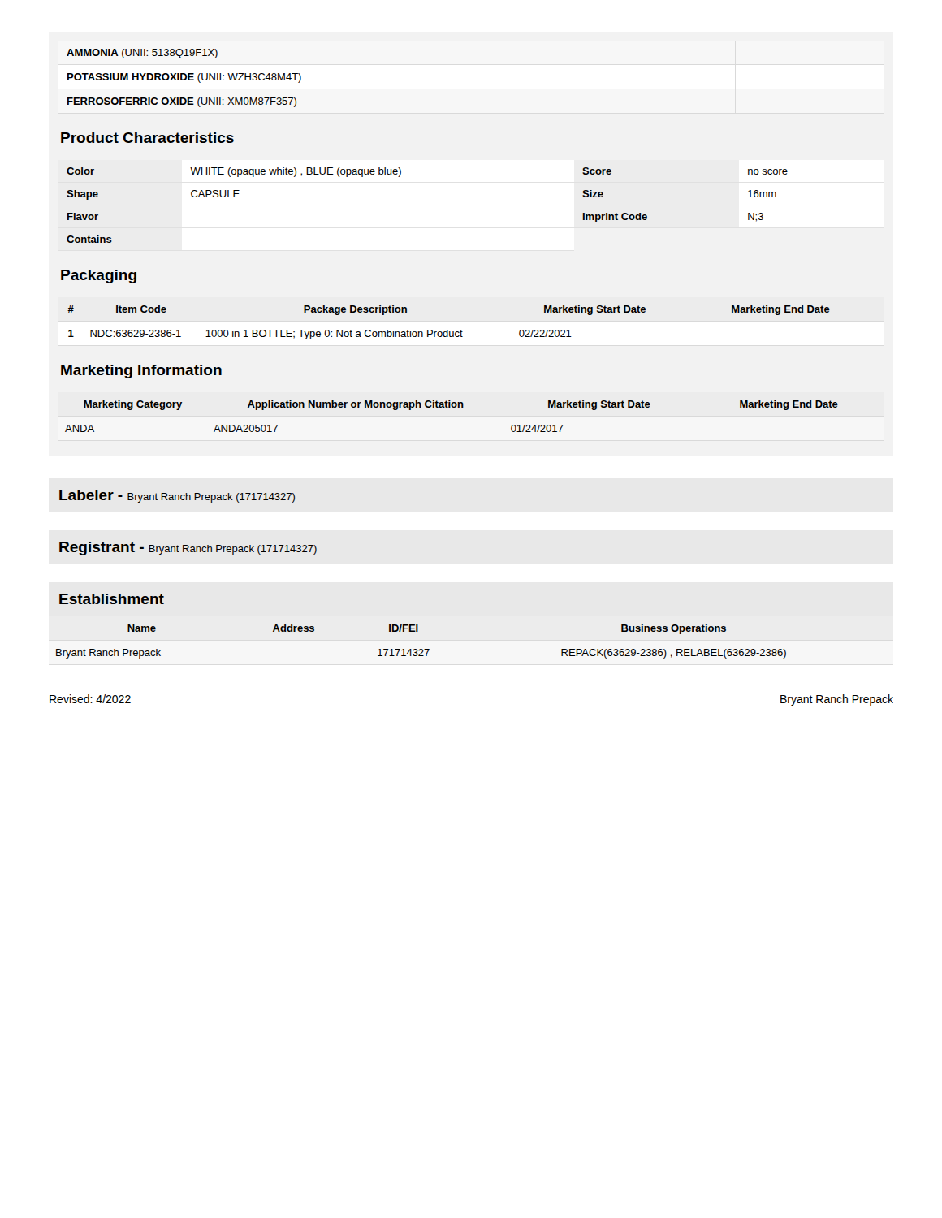| AMMONIA (UNII: 5138Q19F1X) | |
| POTASSIUM HYDROXIDE (UNII: WZH3C48M4T) | |
| FERROSOFERRIC OXIDE (UNII: XM0M87F357) | |
Product Characteristics
| Color | WHITE (opaque white) , BLUE (opaque blue) | Score | no score |
| Shape | CAPSULE | Size | 16mm |
| Flavor | | Imprint Code | N;3 |
| Contains | | | |
Packaging
| # | Item Code | Package Description | Marketing Start Date | Marketing End Date |
| --- | --- | --- | --- | --- |
| 1 | NDC:63629-2386-1 | 1000 in 1 BOTTLE; Type 0: Not a Combination Product | 02/22/2021 | |
Marketing Information
| Marketing Category | Application Number or Monograph Citation | Marketing Start Date | Marketing End Date |
| --- | --- | --- | --- |
| ANDA | ANDA205017 | 01/24/2017 | |
Labeler - Bryant Ranch Prepack (171714327)
Registrant - Bryant Ranch Prepack (171714327)
Establishment
| Name | Address | ID/FEI | Business Operations |
| --- | --- | --- | --- |
| Bryant Ranch Prepack | | 171714327 | REPACK(63629-2386) , RELABEL(63629-2386) |
Revised: 4/2022
Bryant Ranch Prepack